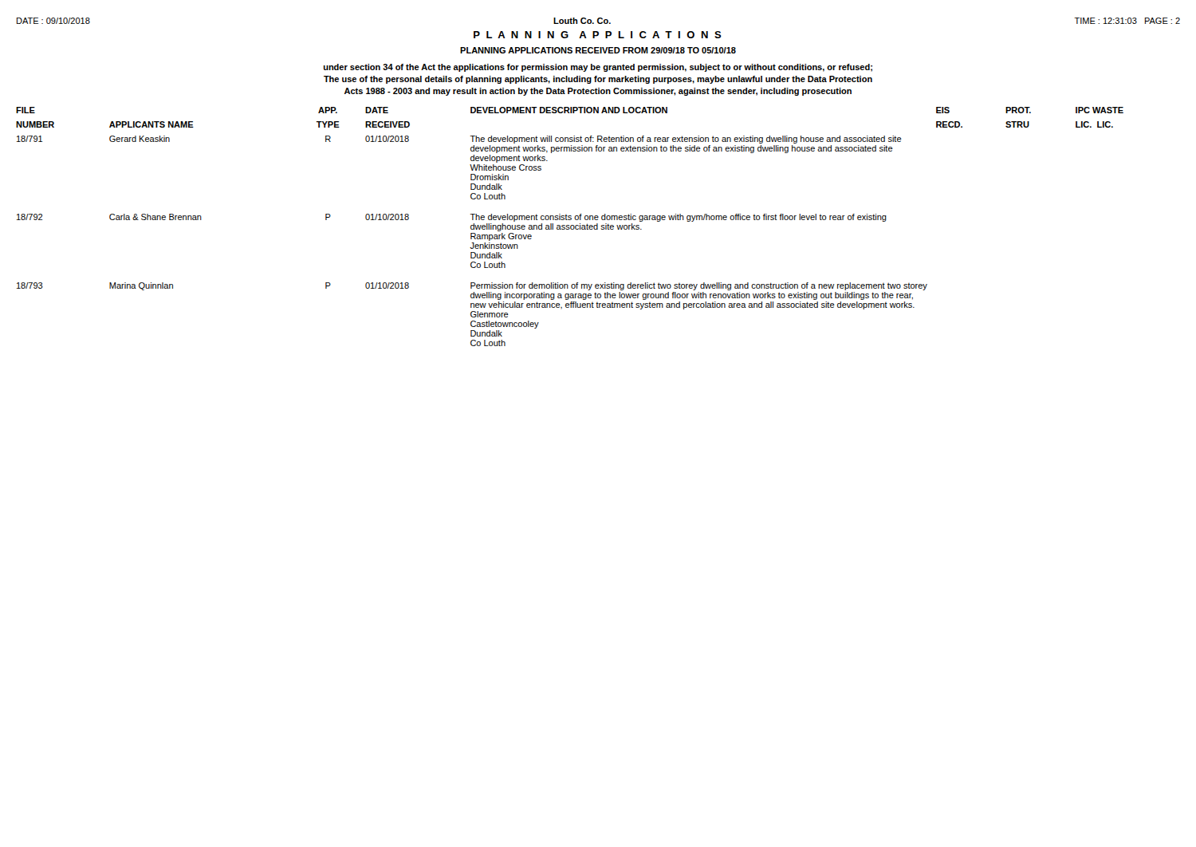DATE : 09/10/2018
Louth Co. Co.
TIME : 12:31:03 PAGE : 2
P L A N N I N G A P P L I C A T I O N S
PLANNING APPLICATIONS RECEIVED FROM 29/09/18 TO 05/10/18
under section 34 of the Act the applications for permission may be granted permission, subject to or without conditions, or refused;
The use of the personal details of planning applicants, including for marketing purposes, maybe unlawful under the Data Protection
Acts 1988 - 2003 and may result in action by the Data Protection Commissioner, against the sender, including prosecution
| FILE | | APP. | DATE | DEVELOPMENT DESCRIPTION AND LOCATION | EIS | PROT. | IPC WASTE |
| --- | --- | --- | --- | --- | --- | --- | --- |
| NUMBER | APPLICANTS NAME | TYPE | RECEIVED | | RECD. | STRU | LIC. LIC. |
| 18/791 | Gerard Keaskin | R | 01/10/2018 | The development will consist of: Retention of a rear extension to an existing dwelling house and associated site development works, permission for an extension to the side of an existing dwelling house and associated site development works. Whitehouse Cross Dromiskin Dundalk Co Louth | | | |
| 18/792 | Carla & Shane Brennan | P | 01/10/2018 | The development consists of one domestic garage with gym/home office to first floor level to rear of existing dwellinghouse and all associated site works. Rampark Grove Jenkinstown Dundalk Co Louth | | | |
| 18/793 | Marina Quinnlan | P | 01/10/2018 | Permission for demolition of my existing derelict two storey dwelling and construction of a new replacement two storey dwelling incorporating a garage to the lower ground floor with renovation works to existing out buildings to the rear, new vehicular entrance, effluent treatment system and percolation area and all associated site development works. Glenmore Castletowncooley Dundalk Co Louth | | | |